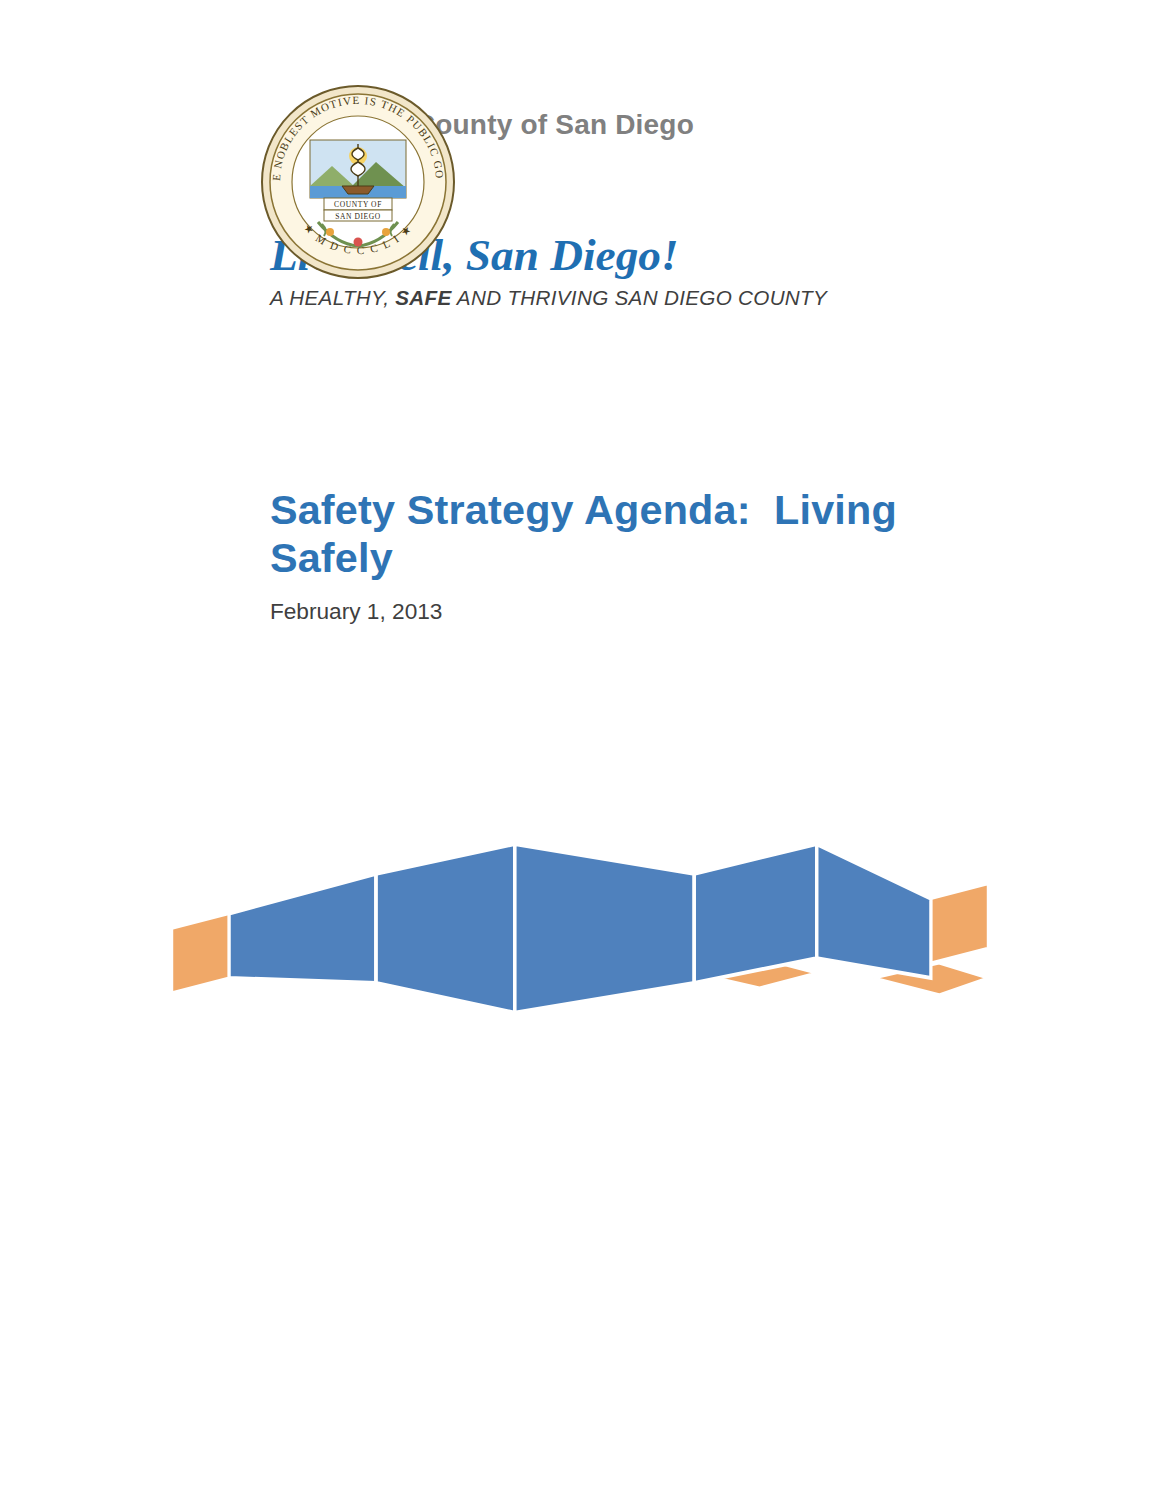THE NOBLEST MOTIVE IS THE PUBLIC GOOD ★ M D C C C L I ★ COUNTY OF SAN DIEGO
County of San Diego
Live Well, San Diego!
A HEALTHY, SAFE AND THRIVING SAN DIEGO COUNTY
Safety Strategy Agenda: Living Safely
February 1, 2013